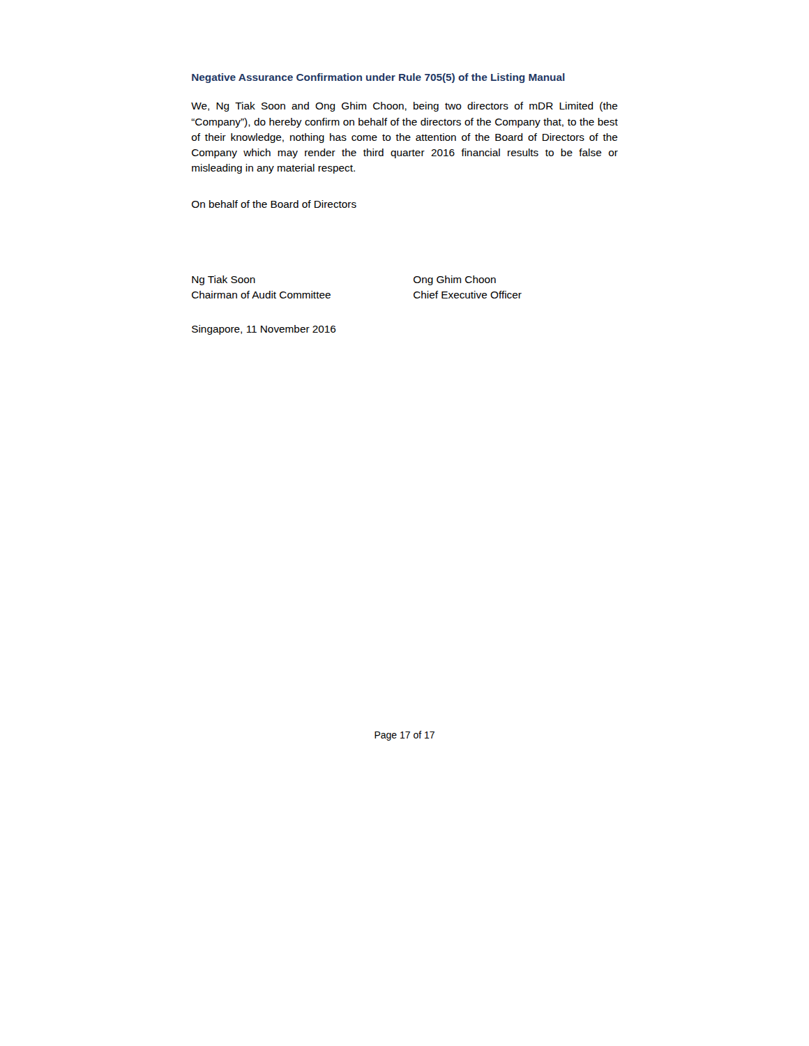Negative Assurance Confirmation under Rule 705(5) of the Listing Manual
We, Ng Tiak Soon and Ong Ghim Choon, being two directors of mDR Limited (the “Company”), do hereby confirm on behalf of the directors of the Company that, to the best of their knowledge, nothing has come to the attention of the Board of Directors of the Company which may render the third quarter 2016 financial results to be false or misleading in any material respect.
On behalf of the Board of Directors
| Ng Tiak Soon Chairman of Audit Committee | Ong Ghim Choon Chief Executive Officer |
Singapore, 11 November 2016
Page 17 of 17